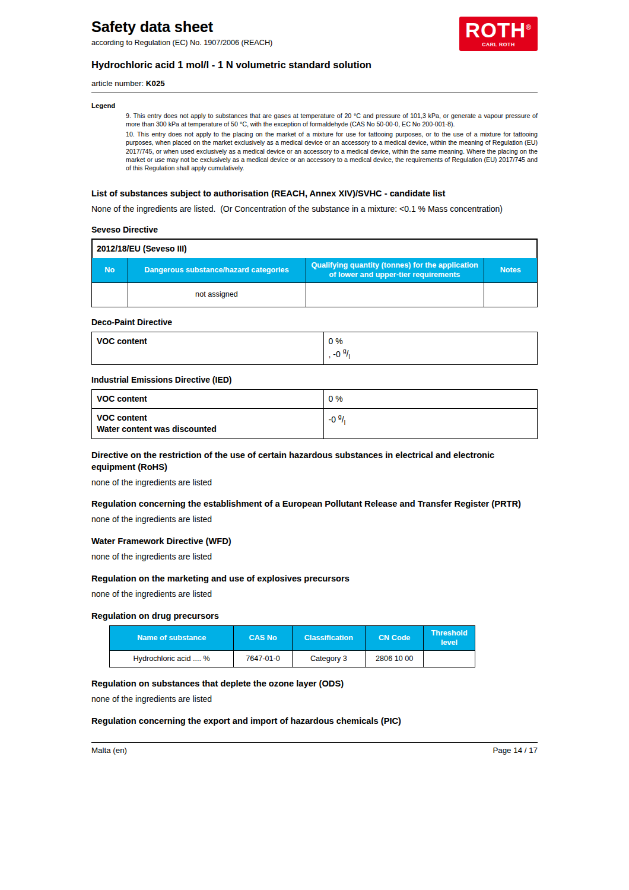Safety data sheet
according to Regulation (EC) No. 1907/2006 (REACH)
ROTH®
CARL ROTH
Hydrochloric acid 1 mol/l - 1 N volumetric standard solution
article number: K025
Legend
9. This entry does not apply to substances that are gases at temperature of 20 °C and pressure of 101,3 kPa, or generate a vapour pressure of more than 300 kPa at temperature of 50 °C, with the exception of formaldehyde (CAS No 50-00-0, EC No 200-001-8).
10. This entry does not apply to the placing on the market of a mixture for use for tattooing purposes, or to the use of a mixture for tattooing purposes, when placed on the market exclusively as a medical device or an accessory to a medical device, within the meaning of Regulation (EU) 2017/745, or when used exclusively as a medical device or an accessory to a medical device, within the same meaning. Where the placing on the market or use may not be exclusively as a medical device or an accessory to a medical device, the requirements of Regulation (EU) 2017/745 and of this Regulation shall apply cumulatively.
List of substances subject to authorisation (REACH, Annex XIV)/SVHC - candidate list
None of the ingredients are listed. (Or Concentration of the substance in a mixture: <0.1 % Mass concentration)
Seveso Directive
2012/18/EU (Seveso III)
| No | Dangerous substance/hazard categories | Qualifying quantity (tonnes) for the application of lower and upper-tier requirements | Notes |
| --- | --- | --- | --- |
| | not assigned | | |
Deco-Paint Directive
| VOC content | 0 % , -0 g / l |
Industrial Emissions Directive (IED)
| VOC content | 0 % |
| VOC content Water content was discounted | -0 g / l |
Directive on the restriction of the use of certain hazardous substances in electrical and electronic equipment (RoHS)
none of the ingredients are listed
Regulation concerning the establishment of a European Pollutant Release and Transfer Register (PRTR)
none of the ingredients are listed
Water Framework Directive (WFD)
none of the ingredients are listed
Regulation on the marketing and use of explosives precursors
none of the ingredients are listed
Regulation on drug precursors
| Name of substance | CAS No | Classification | CN Code | Threshold level |
| --- | --- | --- | --- | --- |
| Hydrochloric acid .... % | 7647-01-0 | Category 3 | 2806 10 00 | |
Regulation on substances that deplete the ozone layer (ODS)
none of the ingredients are listed
Regulation concerning the export and import of hazardous chemicals (PIC)
Malta (en) Page 14 / 17